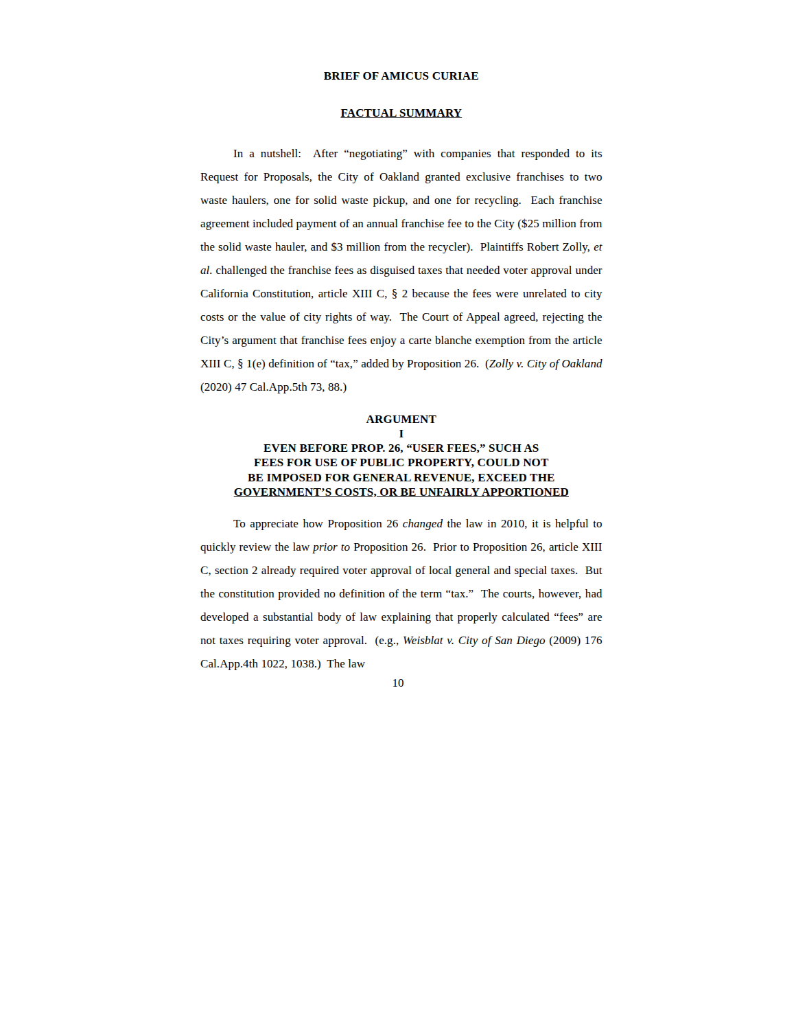BRIEF OF AMICUS CURIAE
FACTUAL SUMMARY
In a nutshell: After “negotiating” with companies that responded to its Request for Proposals, the City of Oakland granted exclusive franchises to two waste haulers, one for solid waste pickup, and one for recycling. Each franchise agreement included payment of an annual franchise fee to the City ($25 million from the solid waste hauler, and $3 million from the recycler). Plaintiffs Robert Zolly, et al. challenged the franchise fees as disguised taxes that needed voter approval under California Constitution, article XIII C, § 2 because the fees were unrelated to city costs or the value of city rights of way. The Court of Appeal agreed, rejecting the City’s argument that franchise fees enjoy a carte blanche exemption from the article XIII C, § 1(e) definition of “tax,” added by Proposition 26. (Zolly v. City of Oakland (2020) 47 Cal.App.5th 73, 88.)
ARGUMENTI EVEN BEFORE PROP. 26, “USER FEES,” SUCH AS
FEES FOR USE OF PUBLIC PROPERTY, COULD NOT
BE IMPOSED FOR GENERAL REVENUE, EXCEED THE
GOVERNMENT’S COSTS, OR BE UNFAIRLY APPORTIONED
To appreciate how Proposition 26 changed the law in 2010, it is helpful to quickly review the law prior to Proposition 26. Prior to Proposition 26, article XIII C, section 2 already required voter approval of local general and special taxes. But the constitution provided no definition of the term “tax.” The courts, however, had developed a substantial body of law explaining that properly calculated “fees” are not taxes requiring voter approval. (e.g., Weisblat v. City of San Diego (2009) 176 Cal.App.4th 1022, 1038.) The law
10